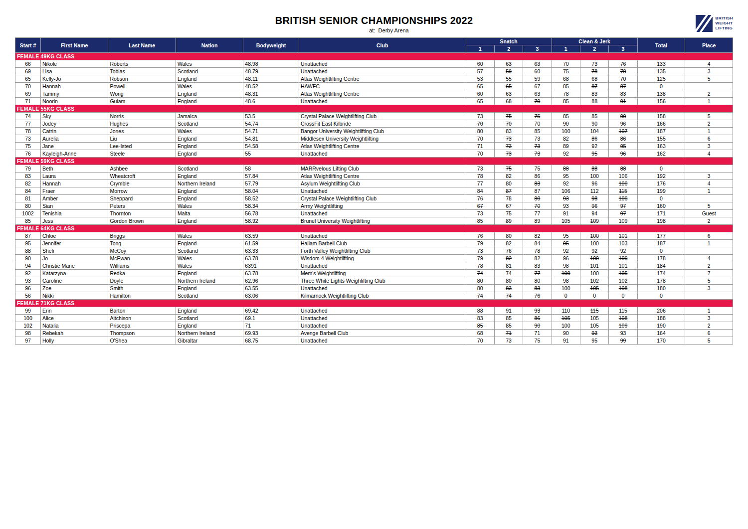BRITISH SENIOR CHAMPIONSHIPS 2022
at: Derby Arena
BRITISH
WEIGHT
LIFTING
| Start # | First Name | Last Name | Nation | Bodyweight | Club | Snatch | Clean & Jerk | Total | Place |
| --- | --- | --- | --- | --- | --- | --- | --- | --- | --- |
| 1 | 2 | 3 | 1 | 2 | 3 |
| FEMALE 49KG CLASS |
| 66 | Nikole | Roberts | Wales | 48.98 | Unattached | 60 | 63 | 63 | 70 | 73 | 76 | 133 | 4 |
| 69 | Lisa | Tobias | Scotland | 48.79 | Unattached | 57 | 59 | 60 | 75 | 78 | 78 | 135 | 3 |
| 65 | Kelly-Jo | Robson | England | 48.11 | Atlas Weightlifting Centre | 53 | 55 | 59 | 68 | 68 | 70 | 125 | 5 |
| 70 | Hannah | Powell | Wales | 48.52 | HAWFC | 65 | 65 | 67 | 85 | 87 | 87 | 0 | |
| 69 | Tammy | Wong | England | 48.31 | Atlas Weightlifting Centre | 60 | 63 | 63 | 78 | 83 | 83 | 138 | 2 |
| 71 | Noorin | Gulam | England | 48.6 | Unattached | 65 | 68 | 70 | 85 | 88 | 91 | 156 | 1 |
| FEMALE 55KG CLASS |
| 74 | Sky | Norris | Jamaica | 53.5 | Crystal Palace Weightlifting Club | 73 | 75 | 75 | 85 | 85 | 90 | 158 | 5 |
| 77 | Jodey | Hughes | Scotland | 54.74 | CrossFit East Kilbride | 70 | 70 | 70 | 90 | 90 | 96 | 166 | 2 |
| 78 | Catrin | Jones | Wales | 54.71 | Bangor University Weightlifting Club | 80 | 83 | 85 | 100 | 104 | 107 | 187 | 1 |
| 73 | Aurelia | Liu | England | 54.81 | Middlesex University Weightlifting | 70 | 73 | 73 | 82 | 86 | 86 | 155 | 6 |
| 75 | Jane | Lee-Isted | England | 54.58 | Atlas Weightlifting Centre | 71 | 73 | 73 | 89 | 92 | 95 | 163 | 3 |
| 76 | Kayleigh-Anne | Steele | England | 55 | Unattached | 70 | 73 | 73 | 92 | 95 | 96 | 162 | 4 |
| FEMALE 59KG CLASS |
| 79 | Beth | Ashbee | Scotland | 58 | MARRvelous Lifting Club | 73 | 75 | 75 | 88 | 88 | 88 | 0 | |
| 83 | Laura | Wheatcroft | England | 57.84 | Atlas Weightlifting Centre | 78 | 82 | 86 | 95 | 100 | 106 | 192 | 3 |
| 82 | Hannah | Crymble | Northern Ireland | 57.79 | Asylum Weightlifting Club | 77 | 80 | 83 | 92 | 96 | 100 | 176 | 4 |
| 84 | Fraer | Morrow | England | 58.04 | Unattached | 84 | 87 | 87 | 106 | 112 | 115 | 199 | 1 |
| 81 | Amber | Sheppard | England | 58.52 | Crystal Palace Weightlifting Club | 76 | 78 | 80 | 93 | 98 | 100 | 0 | |
| 80 | Sian | Peters | Wales | 58.34 | Army Weightlifting | 67 | 67 | 70 | 93 | 96 | 97 | 160 | 5 |
| 1002 | Tenishia | Thornton | Malta | 56.78 | Unattached | 73 | 75 | 77 | 91 | 94 | 97 | 171 | Guest |
| 85 | Jess | Gordon Brown | England | 58.92 | Brunel University Weightlifting | 85 | 89 | 89 | 105 | 109 | 109 | 198 | 2 |
| FEMALE 64KG CLASS |
| 87 | Chloe | Briggs | Wales | 63.59 | Unattached | 76 | 80 | 82 | 95 | 100 | 101 | 177 | 6 |
| 95 | Jennifer | Tong | England | 61.59 | Hallam Barbell Club | 79 | 82 | 84 | 95 | 100 | 103 | 187 | 1 |
| 88 | Sheli | McCoy | Scotland | 63.33 | Forth Valley Weightlifting Club | 73 | 76 | 78 | 92 | 92 | 92 | 0 | |
| 90 | Jo | McEwan | Wales | 63.78 | Wisdom 4 Weightlifting | 79 | 82 | 82 | 96 | 100 | 100 | 178 | 4 |
| 94 | Christie Marie | Williams | Wales | 6391 | Unattached | 78 | 81 | 83 | 98 | 101 | 101 | 184 | 2 |
| 92 | Katarzyna | Redka | England | 63.78 | Mem's Weightlifting | 74 | 74 | 77 | 100 | 100 | 105 | 174 | 7 |
| 93 | Caroline | Doyle | Northern Ireland | 62.96 | Three White Lights Weighlifting Club | 80 | 80 | 80 | 98 | 102 | 102 | 178 | 5 |
| 96 | Zoe | Smith | England | 63.55 | Unattached | 80 | 83 | 83 | 100 | 105 | 108 | 180 | 3 |
| 56 | Nikki | Hamilton | Scotland | 63.06 | Kilmarnock Weightlifting Club | 74 | 74 | 76 | 0 | 0 | 0 | 0 | |
| FEMALE 71KG CLASS |
| 99 | Erin | Barton | England | 69.42 | Unattached | 88 | 91 | 93 | 110 | 115 | 115 | 206 | 1 |
| 100 | Alice | Aitchison | Scotland | 69.1 | Unattached | 83 | 85 | 86 | 105 | 105 | 108 | 188 | 3 |
| 102 | Natalia | Priscepa | England | 71 | Unattached | 85 | 85 | 90 | 100 | 105 | 109 | 190 | 2 |
| 98 | Rebekah | Thompson | Northern Ireland | 69.93 | Avenge Barbell Club | 68 | 71 | 71 | 90 | 93 | 93 | 164 | 6 |
| 97 | Holly | O'Shea | Gibraltar | 68.75 | Unattached | 70 | 73 | 75 | 91 | 95 | 99 | 170 | 5 |